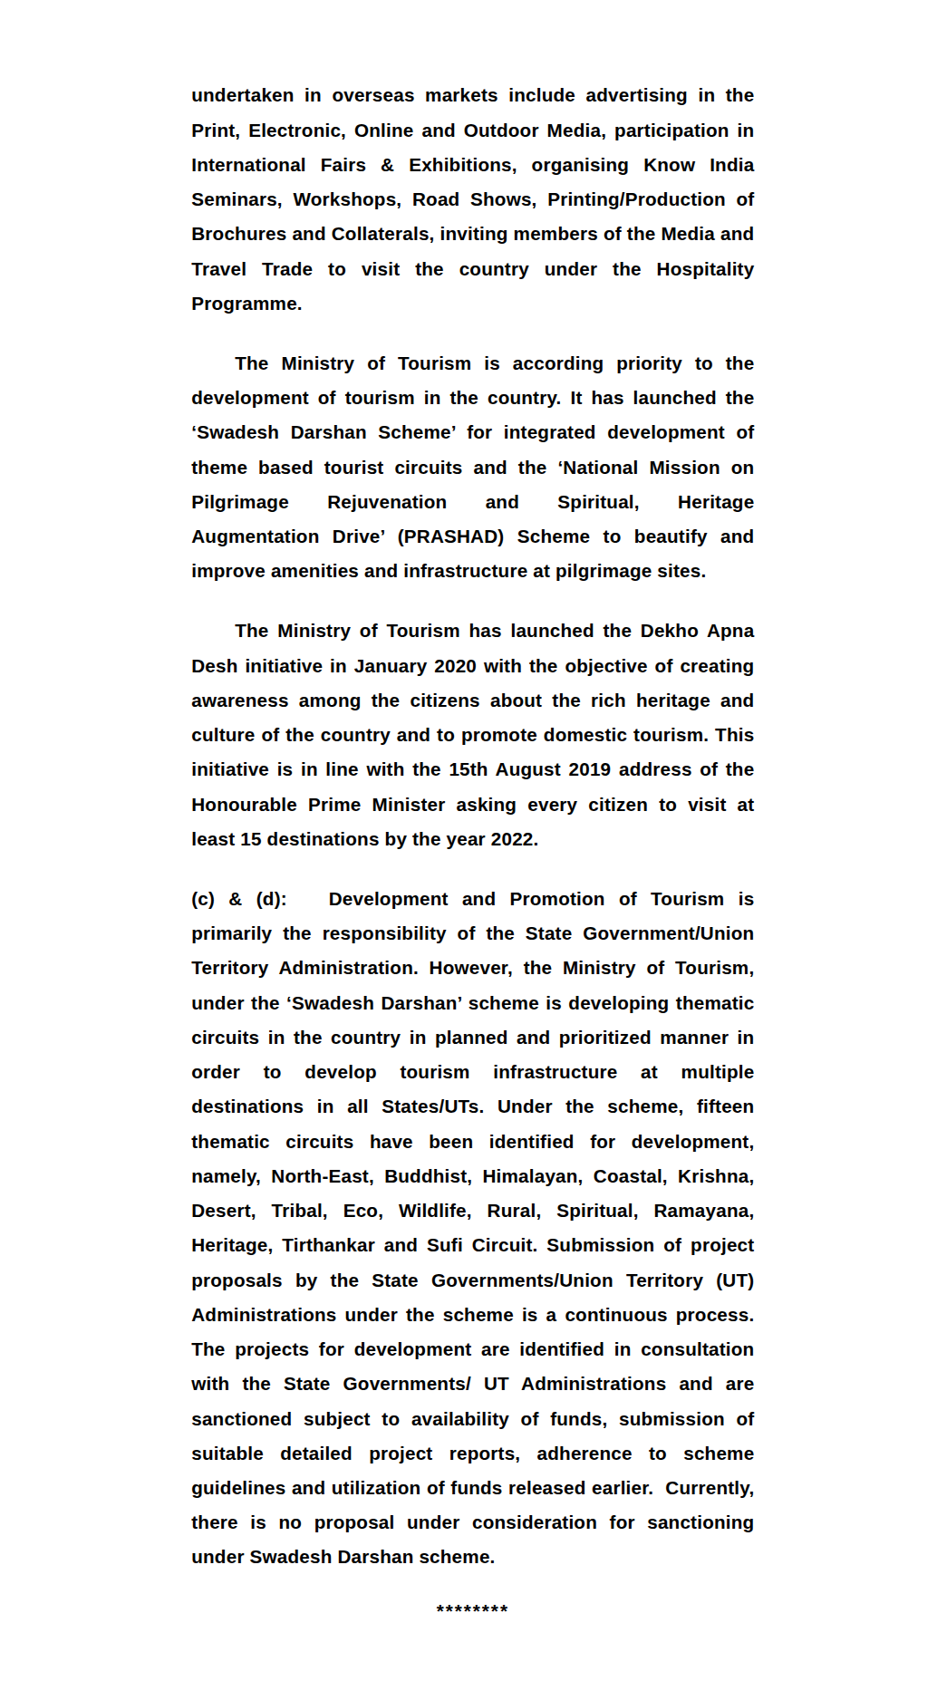undertaken in overseas markets include advertising in the Print, Electronic, Online and Outdoor Media, participation in International Fairs & Exhibitions, organising Know India Seminars, Workshops, Road Shows, Printing/Production of Brochures and Collaterals, inviting members of the Media and Travel Trade to visit the country under the Hospitality Programme.
The Ministry of Tourism is according priority to the development of tourism in the country. It has launched the ‘Swadesh Darshan Scheme’ for integrated development of theme based tourist circuits and the ‘National Mission on Pilgrimage Rejuvenation and Spiritual, Heritage Augmentation Drive’ (PRASHAD) Scheme to beautify and improve amenities and infrastructure at pilgrimage sites.
The Ministry of Tourism has launched the Dekho Apna Desh initiative in January 2020 with the objective of creating awareness among the citizens about the rich heritage and culture of the country and to promote domestic tourism. This initiative is in line with the 15th August 2019 address of the Honourable Prime Minister asking every citizen to visit at least 15 destinations by the year 2022.
(c) & (d): Development and Promotion of Tourism is primarily the responsibility of the State Government/Union Territory Administration. However, the Ministry of Tourism, under the ‘Swadesh Darshan’ scheme is developing thematic circuits in the country in planned and prioritized manner in order to develop tourism infrastructure at multiple destinations in all States/UTs. Under the scheme, fifteen thematic circuits have been identified for development, namely, North-East, Buddhist, Himalayan, Coastal, Krishna, Desert, Tribal, Eco, Wildlife, Rural, Spiritual, Ramayana, Heritage, Tirthankar and Sufi Circuit. Submission of project proposals by the State Governments/Union Territory (UT) Administrations under the scheme is a continuous process. The projects for development are identified in consultation with the State Governments/ UT Administrations and are sanctioned subject to availability of funds, submission of suitable detailed project reports, adherence to scheme guidelines and utilization of funds released earlier. Currently, there is no proposal under consideration for sanctioning under Swadesh Darshan scheme.
********